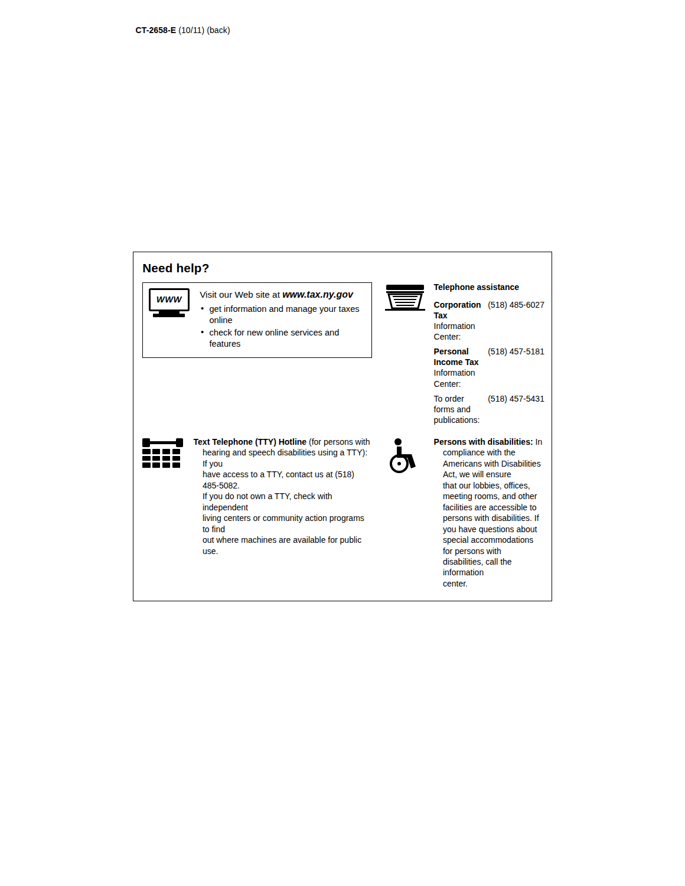CT-2658-E (10/11) (back)
Need help?
WWW
Visit our Web site at www.tax.ny.gov
get information and manage your taxes online
check for new online services and features
Telephone assistance
| Corporation Tax Information Center: | (518) 485-6027 |
| Personal Income Tax Information Center: | (518) 457-5181 |
| To order forms and publications: | (518) 457-5431 |
Text Telephone (TTY) Hotline (for persons with hearing and speech disabilities using a TTY): If you have access to a TTY, contact us at (518) 485-5082. If you do not own a TTY, check with independent living centers or community action programs to find out where machines are available for public use.
Persons with disabilities: In compliance with the Americans with Disabilities Act, we will ensure that our lobbies, offices, meeting rooms, and other facilities are accessible to persons with disabilities. If you have questions about special accommodations for persons with disabilities, call the information center.